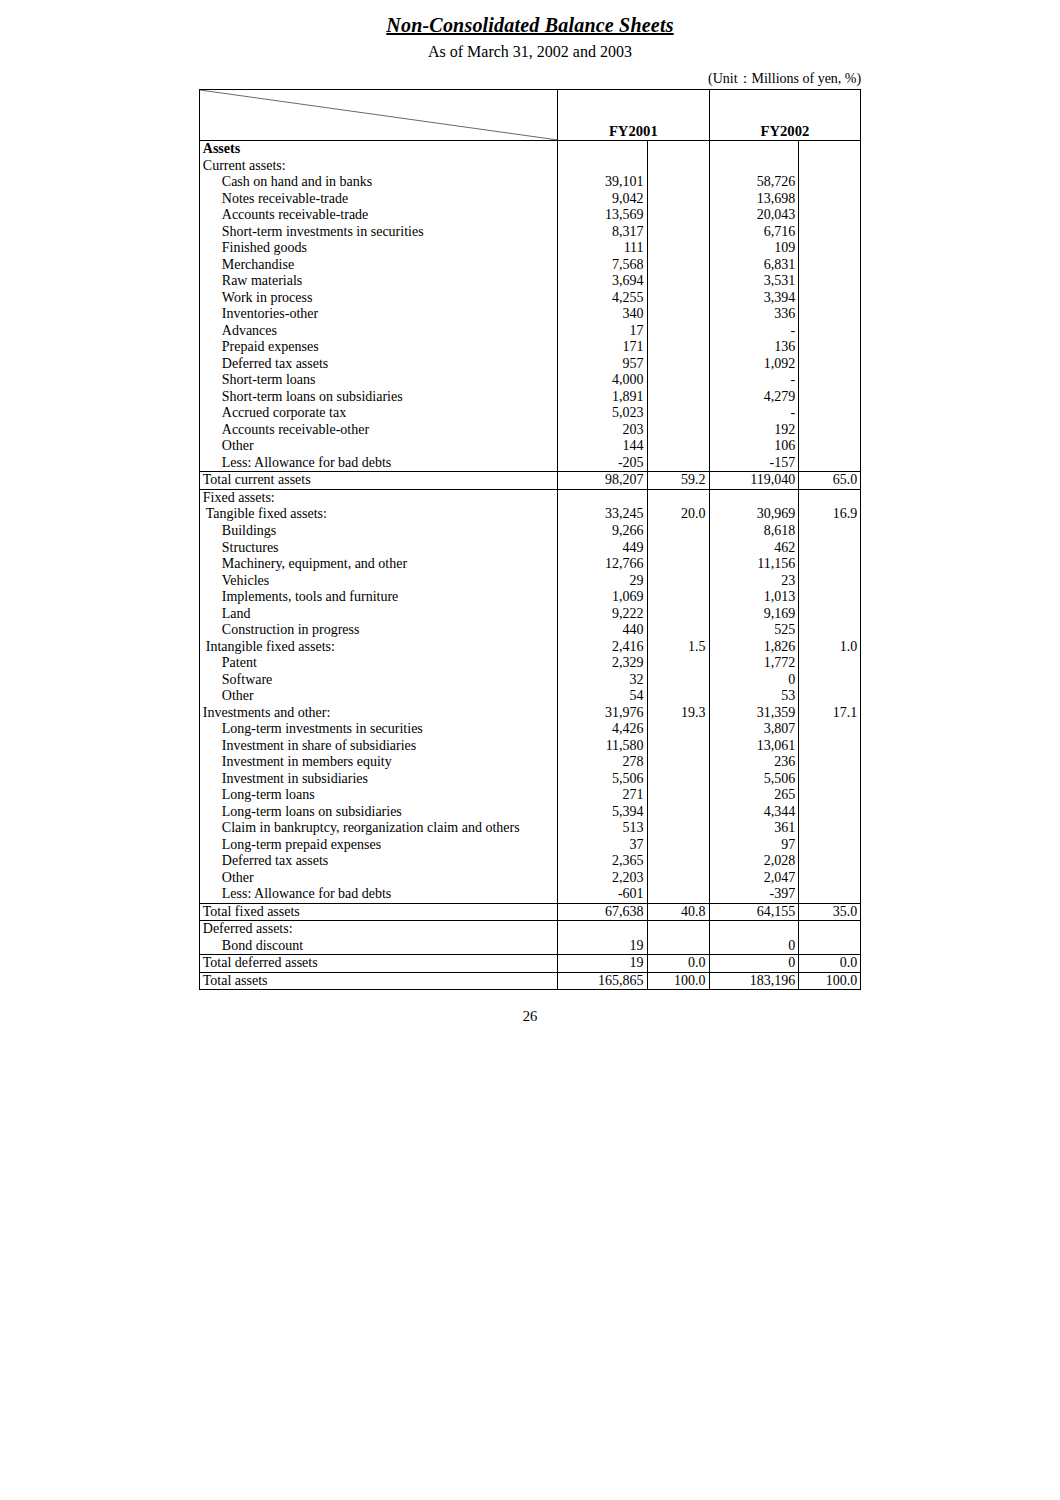Non-Consolidated Balance Sheets
As of March 31, 2002 and 2003
(Unit：Millions of yen, %)
| | FY2001 | FY2002 |
| Assets | | | | |
| Current assets: | | | | |
| Cash on hand and in banks | 39,101 | | 58,726 | |
| Notes receivable-trade | 9,042 | | 13,698 | |
| Accounts receivable-trade | 13,569 | | 20,043 | |
| Short-term investments in securities | 8,317 | | 6,716 | |
| Finished goods | 111 | | 109 | |
| Merchandise | 7,568 | | 6,831 | |
| Raw materials | 3,694 | | 3,531 | |
| Work in process | 4,255 | | 3,394 | |
| Inventories-other | 340 | | 336 | |
| Advances | 17 | | - | |
| Prepaid expenses | 171 | | 136 | |
| Deferred tax assets | 957 | | 1,092 | |
| Short-term loans | 4,000 | | - | |
| Short-term loans on subsidiaries | 1,891 | | 4,279 | |
| Accrued corporate tax | 5,023 | | - | |
| Accounts receivable-other | 203 | | 192 | |
| Other | 144 | | 106 | |
| Less: Allowance for bad debts | -205 | | -157 | |
| Total current assets | 98,207 | 59.2 | 119,040 | 65.0 |
| Fixed assets: | | | | |
| Tangible fixed assets: | 33,245 | 20.0 | 30,969 | 16.9 |
| Buildings | 9,266 | | 8,618 | |
| Structures | 449 | | 462 | |
| Machinery, equipment, and other | 12,766 | | 11,156 | |
| Vehicles | 29 | | 23 | |
| Implements, tools and furniture | 1,069 | | 1,013 | |
| Land | 9,222 | | 9,169 | |
| Construction in progress | 440 | | 525 | |
| Intangible fixed assets: | 2,416 | 1.5 | 1,826 | 1.0 |
| Patent | 2,329 | | 1,772 | |
| Software | 32 | | 0 | |
| Other | 54 | | 53 | |
| Investments and other: | 31,976 | 19.3 | 31,359 | 17.1 |
| Long-term investments in securities | 4,426 | | 3,807 | |
| Investment in share of subsidiaries | 11,580 | | 13,061 | |
| Investment in members equity | 278 | | 236 | |
| Investment in subsidiaries | 5,506 | | 5,506 | |
| Long-term loans | 271 | | 265 | |
| Long-term loans on subsidiaries | 5,394 | | 4,344 | |
| Claim in bankruptcy, reorganization claim and others | 513 | | 361 | |
| Long-term prepaid expenses | 37 | | 97 | |
| Deferred tax assets | 2,365 | | 2,028 | |
| Other | 2,203 | | 2,047 | |
| Less: Allowance for bad debts | -601 | | -397 | |
| Total fixed assets | 67,638 | 40.8 | 64,155 | 35.0 |
| Deferred assets: | | | | |
| Bond discount | 19 | | 0 | |
| Total deferred assets | 19 | 0.0 | 0 | 0.0 |
| Total assets | 165,865 | 100.0 | 183,196 | 100.0 |
26